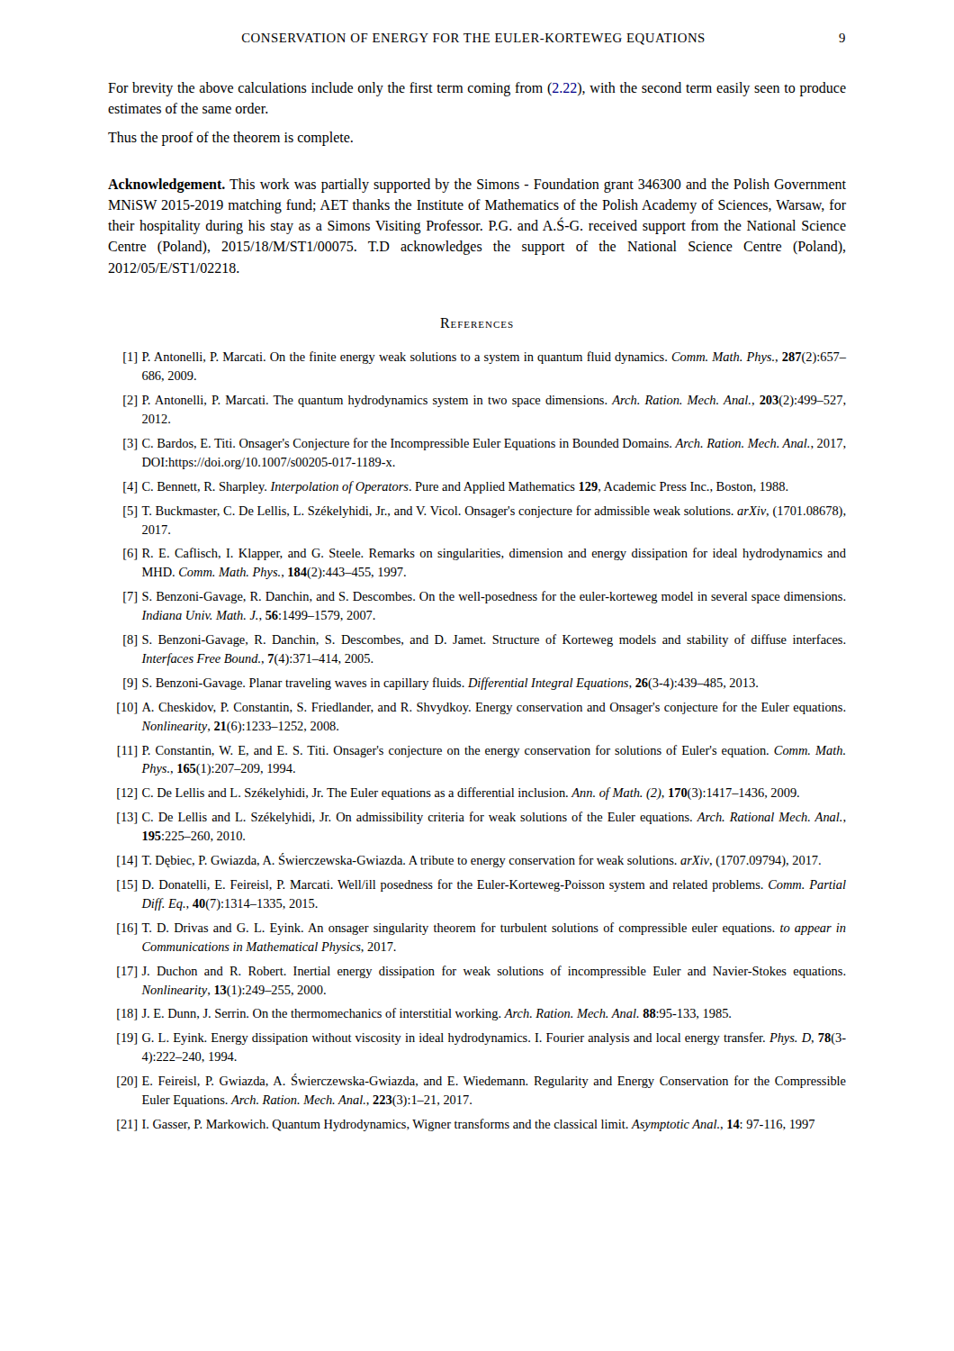CONSERVATION OF ENERGY FOR THE EULER-KORTEWEG EQUATIONS 9
For brevity the above calculations include only the first term coming from (2.22), with the second term easily seen to produce estimates of the same order.
Thus the proof of the theorem is complete.
Acknowledgement. This work was partially supported by the Simons - Foundation grant 346300 and the Polish Government MNiSW 2015-2019 matching fund; AET thanks the Institute of Mathematics of the Polish Academy of Sciences, Warsaw, for their hospitality during his stay as a Simons Visiting Professor. P.G. and A.Ś-G. received support from the National Science Centre (Poland), 2015/18/M/ST1/00075. T.D acknowledges the support of the National Science Centre (Poland), 2012/05/E/ST1/02218.
References
[1] P. Antonelli, P. Marcati. On the finite energy weak solutions to a system in quantum fluid dynamics. Comm. Math. Phys., 287(2):657–686, 2009.
[2] P. Antonelli, P. Marcati. The quantum hydrodynamics system in two space dimensions. Arch. Ration. Mech. Anal., 203(2):499–527, 2012.
[3] C. Bardos, E. Titi. Onsager's Conjecture for the Incompressible Euler Equations in Bounded Domains. Arch. Ration. Mech. Anal., 2017, DOI:https://doi.org/10.1007/s00205-017-1189-x.
[4] C. Bennett, R. Sharpley. Interpolation of Operators. Pure and Applied Mathematics 129, Academic Press Inc., Boston, 1988.
[5] T. Buckmaster, C. De Lellis, L. Székelyhidi, Jr., and V. Vicol. Onsager's conjecture for admissible weak solutions. arXiv, (1701.08678), 2017.
[6] R. E. Caflisch, I. Klapper, and G. Steele. Remarks on singularities, dimension and energy dissipation for ideal hydrodynamics and MHD. Comm. Math. Phys., 184(2):443–455, 1997.
[7] S. Benzoni-Gavage, R. Danchin, and S. Descombes. On the well-posedness for the euler-korteweg model in several space dimensions. Indiana Univ. Math. J., 56:1499–1579, 2007.
[8] S. Benzoni-Gavage, R. Danchin, S. Descombes, and D. Jamet. Structure of Korteweg models and stability of diffuse interfaces. Interfaces Free Bound., 7(4):371–414, 2005.
[9] S. Benzoni-Gavage. Planar traveling waves in capillary fluids. Differential Integral Equations, 26(3-4):439–485, 2013.
[10] A. Cheskidov, P. Constantin, S. Friedlander, and R. Shvydkoy. Energy conservation and Onsager's conjecture for the Euler equations. Nonlinearity, 21(6):1233–1252, 2008.
[11] P. Constantin, W. E, and E. S. Titi. Onsager's conjecture on the energy conservation for solutions of Euler's equation. Comm. Math. Phys., 165(1):207–209, 1994.
[12] C. De Lellis and L. Székelyhidi, Jr. The Euler equations as a differential inclusion. Ann. of Math. (2), 170(3):1417–1436, 2009.
[13] C. De Lellis and L. Székelyhidi, Jr. On admissibility criteria for weak solutions of the Euler equations. Arch. Rational Mech. Anal., 195:225–260, 2010.
[14] T. Dębiec, P. Gwiazda, A. Świerczewska-Gwiazda. A tribute to energy conservation for weak solutions. arXiv, (1707.09794), 2017.
[15] D. Donatelli, E. Feireisl, P. Marcati. Well/ill posedness for the Euler-Korteweg-Poisson system and related problems. Comm. Partial Diff. Eq., 40(7):1314–1335, 2015.
[16] T. D. Drivas and G. L. Eyink. An onsager singularity theorem for turbulent solutions of compressible euler equations. to appear in Communications in Mathematical Physics, 2017.
[17] J. Duchon and R. Robert. Inertial energy dissipation for weak solutions of incompressible Euler and Navier-Stokes equations. Nonlinearity, 13(1):249–255, 2000.
[18] J. E. Dunn, J. Serrin. On the thermomechanics of interstitial working. Arch. Ration. Mech. Anal. 88:95-133, 1985.
[19] G. L. Eyink. Energy dissipation without viscosity in ideal hydrodynamics. I. Fourier analysis and local energy transfer. Phys. D, 78(3-4):222–240, 1994.
[20] E. Feireisl, P. Gwiazda, A. Świerczewska-Gwiazda, and E. Wiedemann. Regularity and Energy Conservation for the Compressible Euler Equations. Arch. Ration. Mech. Anal., 223(3):1–21, 2017.
[21] I. Gasser, P. Markowich. Quantum Hydrodynamics, Wigner transforms and the classical limit. Asymptotic Anal., 14: 97-116, 1997